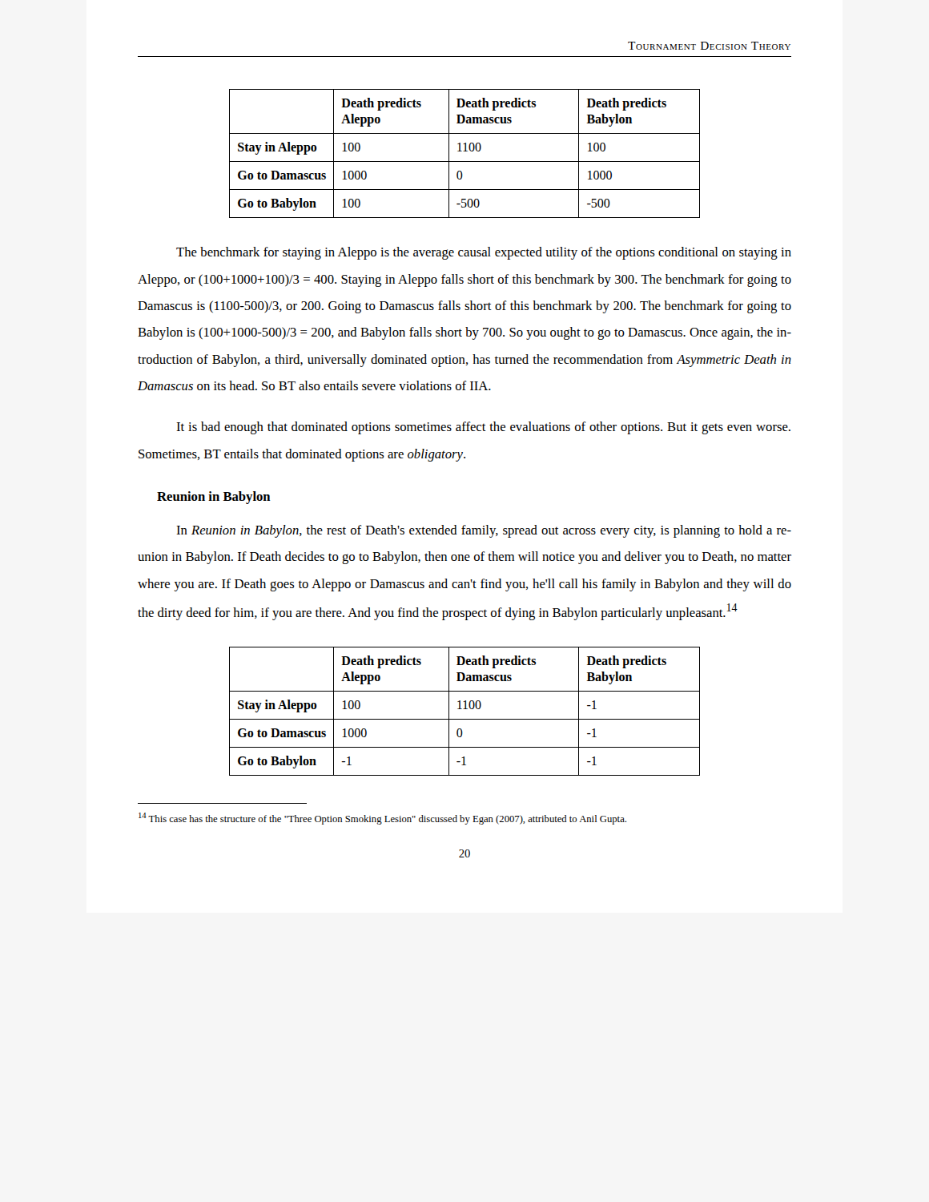Tournament Decision Theory
| | Death predicts Aleppo | Death predicts Damascus | Death predicts Babylon |
| Stay in Aleppo | 100 | 1100 | 100 |
| Go to Damascus | 1000 | 0 | 1000 |
| Go to Babylon | 100 | -500 | -500 |
The benchmark for staying in Aleppo is the average causal expected utility of the options conditional on staying in Aleppo, or (100+1000+100)/3 = 400. Staying in Aleppo falls short of this benchmark by 300. The benchmark for going to Damascus is (1100-500)/3, or 200. Going to Damascus falls short of this benchmark by 200. The benchmark for going to Babylon is (100+1000-500)/3 = 200, and Babylon falls short by 700. So you ought to go to Damascus. Once again, the introduction of Babylon, a third, universally dominated option, has turned the recommendation from Asymmetric Death in Damascus on its head. So BT also entails severe violations of IIA.
It is bad enough that dominated options sometimes affect the evaluations of other options. But it gets even worse. Sometimes, BT entails that dominated options are obligatory.
Reunion in Babylon
In Reunion in Babylon, the rest of Death's extended family, spread out across every city, is planning to hold a reunion in Babylon. If Death decides to go to Babylon, then one of them will notice you and deliver you to Death, no matter where you are. If Death goes to Aleppo or Damascus and can't find you, he'll call his family in Babylon and they will do the dirty deed for him, if you are there. And you find the prospect of dying in Babylon particularly unpleasant.14
| | Death predicts Aleppo | Death predicts Damascus | Death predicts Babylon |
| Stay in Aleppo | 100 | 1100 | -1 |
| Go to Damascus | 1000 | 0 | -1 |
| Go to Babylon | -1 | -1 | -1 |
14 This case has the structure of the "Three Option Smoking Lesion" discussed by Egan (2007), attributed to Anil Gupta.
20